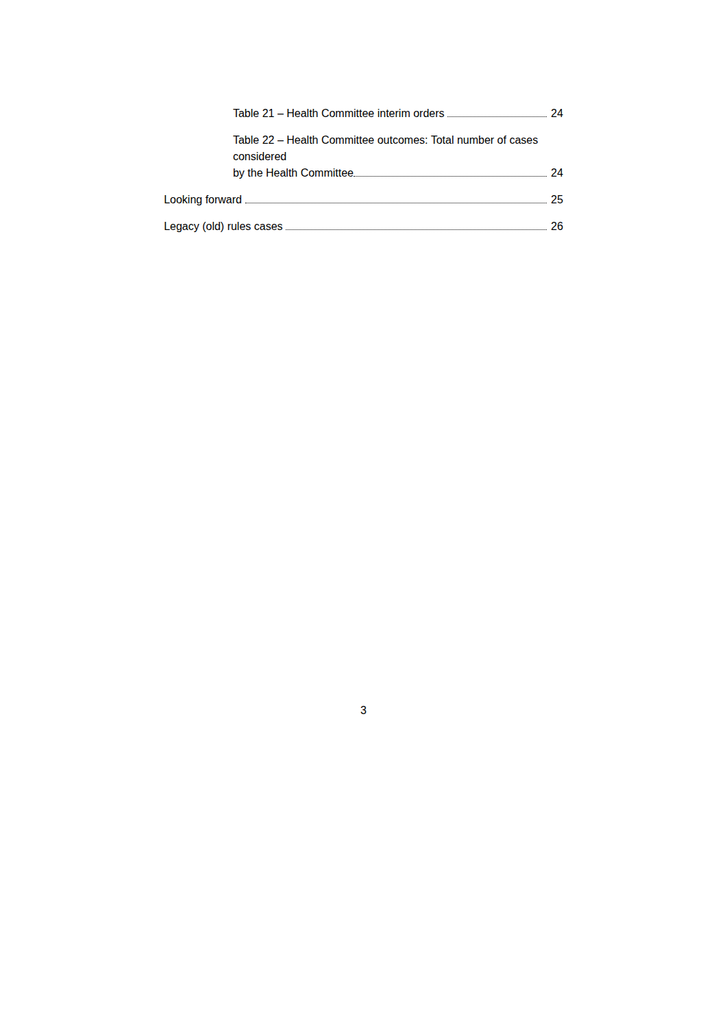Table 21 – Health Committee interim orders 24
Table 22 – Health Committee outcomes: Total number of cases considered by the Health Committee 24
Looking forward 25
Legacy (old) rules cases 26
3